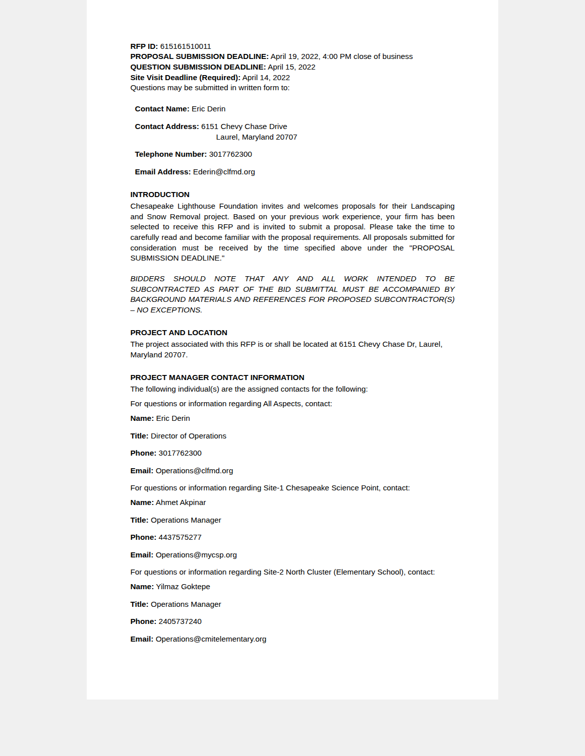RFP ID: 615161510011
PROPOSAL SUBMISSION DEADLINE: April 19, 2022, 4:00 PM close of business
QUESTION SUBMISSION DEADLINE: April 15, 2022
Site Visit Deadline (Required): April 14, 2022
Questions may be submitted in written form to:
Contact Name: Eric Derin
Contact Address: 6151 Chevy Chase Drive Laurel, Maryland 20707
Telephone Number: 3017762300
Email Address: Ederin@clfmd.org
Introduction
Chesapeake Lighthouse Foundation invites and welcomes proposals for their Landscaping and Snow Removal project. Based on your previous work experience, your firm has been selected to receive this RFP and is invited to submit a proposal. Please take the time to carefully read and become familiar with the proposal requirements. All proposals submitted for consideration must be received by the time specified above under the "PROPOSAL SUBMISSION DEADLINE."
BIDDERS SHOULD NOTE THAT ANY AND ALL WORK INTENDED TO BE SUBCONTRACTED AS PART OF THE BID SUBMITTAL MUST BE ACCOMPANIED BY BACKGROUND MATERIALS AND REFERENCES FOR PROPOSED SUBCONTRACTOR(S) – NO EXCEPTIONS.
Project and Location
The project associated with this RFP is or shall be located at 6151 Chevy Chase Dr, Laurel, Maryland 20707.
Project Manager Contact Information
The following individual(s) are the assigned contacts for the following:
For questions or information regarding All Aspects, contact:
Name: Eric Derin
Title: Director of Operations
Phone: 3017762300
Email: Operations@clfmd.org
For questions or information regarding Site-1 Chesapeake Science Point, contact:
Name: Ahmet Akpinar
Title: Operations Manager
Phone: 4437575277
Email: Operations@mycsp.org
For questions or information regarding Site-2 North Cluster (Elementary School), contact:
Name: Yilmaz Goktepe
Title: Operations Manager
Phone: 2405737240
Email: Operations@cmitelementary.org